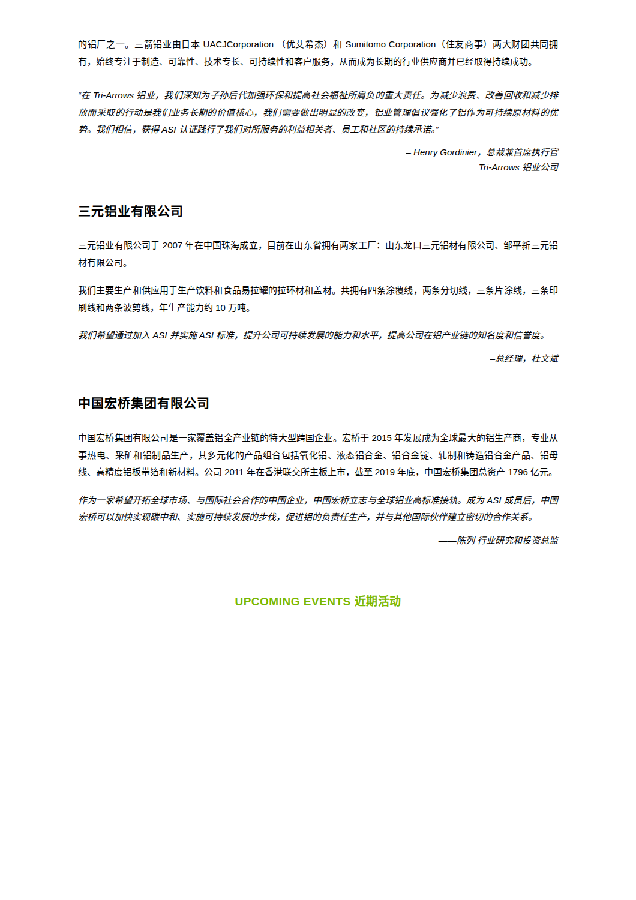的铝厂之一。三箭铝业由日本 UACJCorporation （优艾希杰）和 Sumitomo Corporation（住友商事）两大财团共同拥有，始终专注于制造、可靠性、技术专长、可持续性和客户服务，从而成为长期的行业供应商并已经取得持续成功。
“在 Tri-Arrows 铝业，我们深知为子孙后代加强环保和提高社会福祉所肩负的重大责任。为减少浪费、改善回收和减少排放而采取的行动是我们业务长期的价值核心，我们需要做出明显的改变，铝业管理倡议强化了铝作为可持续原材料的优势。我们相信，获得 ASI 认证践行了我们对所服务的利益相关者、员工和社区的持续承诺。”
– Henry Gordinier，总裁兼首席执行官
Tri-Arrows 铝业公司
三元铝业有限公司
三元铝业有限公司于 2007 年在中国珠海成立，目前在山东省拥有两家工厂：山东龙口三元铝材有限公司、邹平新三元铝材有限公司。
我们主要生产和供应用于生产饮料和食品易拉罐的拉环材和盖材。共拥有四条涂覆线，两条分切线，三条片涂线，三条印刷线和两条波剪线，年生产能力约 10 万吨。
我们希望通过加入 ASI 并实施 ASI 标准，提升公司可持续发展的能力和水平，提高公司在铝产业链的知名度和信誉度。
–总经理，杜文斌
中国宏桥集团有限公司
中国宏桥集团有限公司是一家覆盖铝全产业链的特大型跨国企业。宏桥于 2015 年发展成为全球最大的铝生产商，专业从事热电、采矿和铝制品生产，其多元化的产品组合包括氧化铝、液态铝合金、铝合金锭、轧制和铸造铝合金产品、铝母线、高精度铝板带箔和新材料。公司 2011 年在香港联交所主板上市，截至 2019 年底，中国宏桥集团总资产 1796 亿元。
作为一家希望开拓全球市场、与国际社会合作的中国企业，中国宏桥立志与全球铝业高标准接轨。成为 ASI 成员后，中国宏桥可以加快实现碳中和、实施可持续发展的步伐，促进铝的负责任生产，并与其他国际伙伴建立密切的合作关系。
——陈列 行业研究和投资总监
UPCOMING EVENTS 近期活动